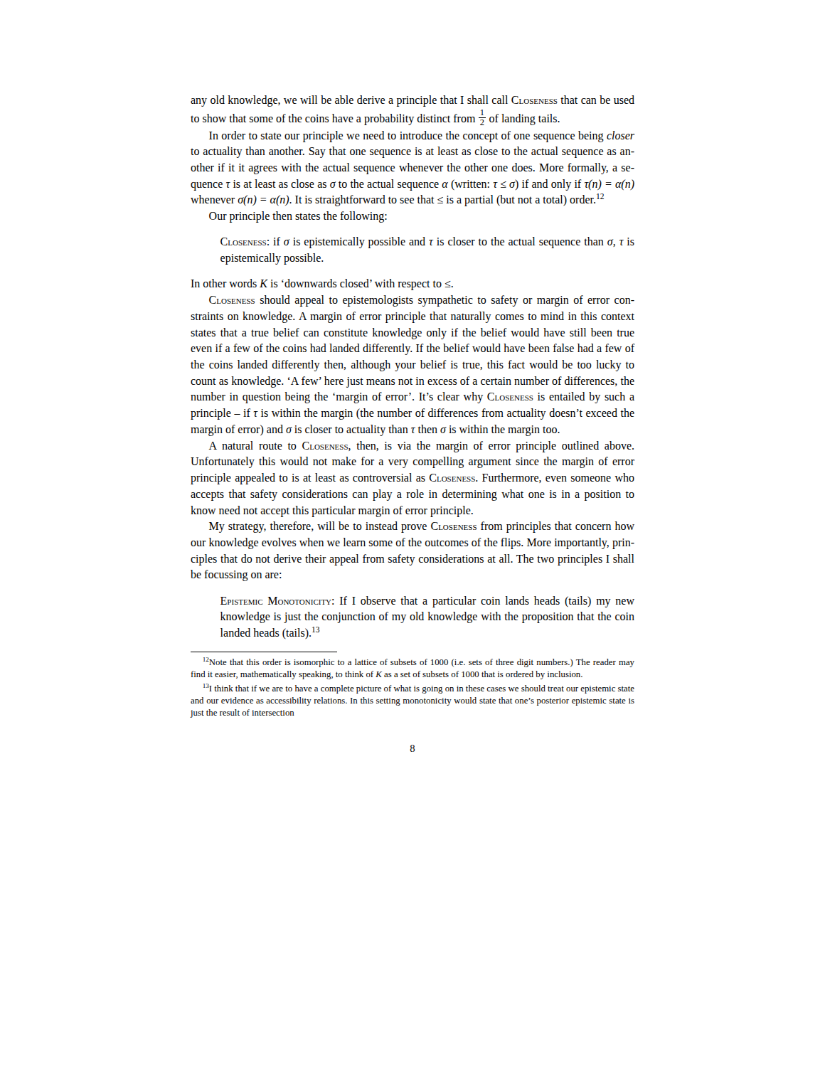any old knowledge, we will be able derive a principle that I shall call Closeness that can be used to show that some of the coins have a probability distinct from 12 of landing tails.
In order to state our principle we need to introduce the concept of one sequence being closer to actuality than another. Say that one sequence is at least as close to the actual sequence as another if it it agrees with the actual sequence whenever the other one does. More formally, a sequence τ is at least as close as σ to the actual sequence α (written: τ ≤ σ) if and only if τ(n) = α(n) whenever σ(n) = α(n). It is straightforward to see that ≤ is a partial (but not a total) order.12
Our principle then states the following:
Closeness: if σ is epistemically possible and τ is closer to the actual sequence than σ, τ is epistemically possible.
In other words K is ‘downwards closed’ with respect to ≤.
Closeness should appeal to epistemologists sympathetic to safety or margin of error constraints on knowledge. A margin of error principle that naturally comes to mind in this context states that a true belief can constitute knowledge only if the belief would have still been true even if a few of the coins had landed differently. If the belief would have been false had a few of the coins landed differently then, although your belief is true, this fact would be too lucky to count as knowledge. ‘A few’ here just means not in excess of a certain number of differences, the number in question being the ‘margin of error’. It’s clear why Closeness is entailed by such a principle – if τ is within the margin (the number of differences from actuality doesn’t exceed the margin of error) and σ is closer to actuality than τ then σ is within the margin too.
A natural route to Closeness, then, is via the margin of error principle outlined above. Unfortunately this would not make for a very compelling argument since the margin of error principle appealed to is at least as controversial as Closeness. Furthermore, even someone who accepts that safety considerations can play a role in determining what one is in a position to know need not accept this particular margin of error principle.
My strategy, therefore, will be to instead prove Closeness from principles that concern how our knowledge evolves when we learn some of the outcomes of the flips. More importantly, principles that do not derive their appeal from safety considerations at all. The two principles I shall be focussing on are:
Epistemic Monotonicity: If I observe that a particular coin lands heads (tails) my new knowledge is just the conjunction of my old knowledge with the proposition that the coin landed heads (tails).13
12Note that this order is isomorphic to a lattice of subsets of 1000 (i.e. sets of three digit numbers.) The reader may find it easier, mathematically speaking, to think of K as a set of subsets of 1000 that is ordered by inclusion.
13I think that if we are to have a complete picture of what is going on in these cases we should treat our epistemic state and our evidence as accessibility relations. In this setting monotonicity would state that one’s posterior epistemic state is just the result of intersection
8